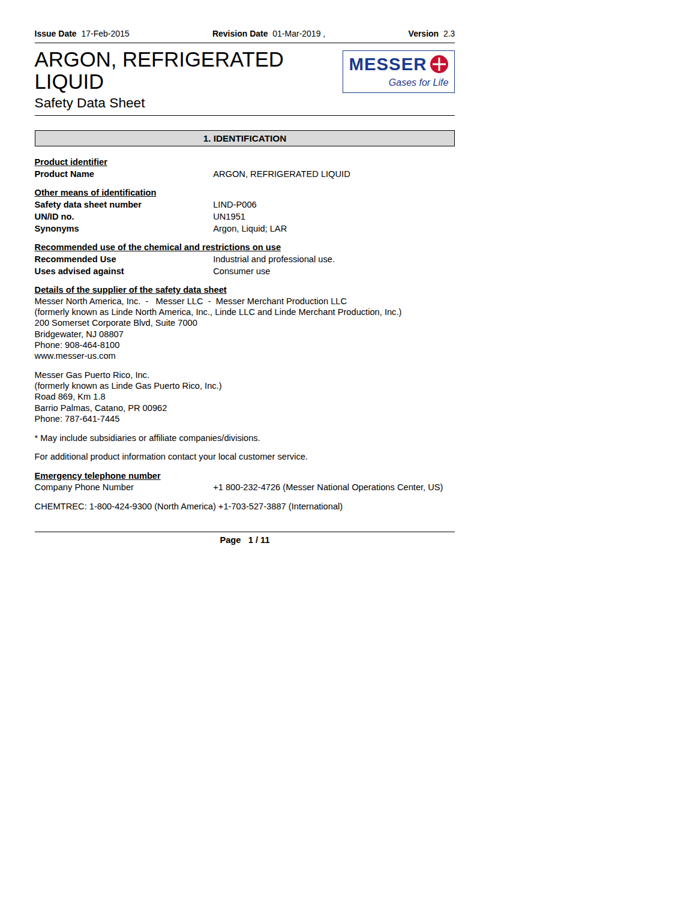Issue Date 17-Feb-2015
Revision Date 01-Mar-2019 ,
Version 2.3
ARGON, REFRIGERATED
LIQUID
Safety Data Sheet
MESSER
Gases for Life
1. IDENTIFICATION
Product identifier
Product Name
ARGON, REFRIGERATED LIQUID
Other means of identification
Safety data sheet number
LIND-P006
UN/ID no.
UN1951
Synonyms
Argon, Liquid; LAR
Recommended use of the chemical and restrictions on use
Recommended Use
Industrial and professional use.
Uses advised against
Consumer use
Details of the supplier of the safety data sheet
Messer North America, Inc. - Messer LLC - Messer Merchant Production LLC
(formerly known as Linde North America, Inc., Linde LLC and Linde Merchant Production, Inc.)
200 Somerset Corporate Blvd, Suite 7000
Bridgewater, NJ 08807
Phone: 908-464-8100
www.messer-us.com
Messer Gas Puerto Rico, Inc.
(formerly known as Linde Gas Puerto Rico, Inc.)
Road 869, Km 1.8
Barrio Palmas, Catano, PR 00962
Phone: 787-641-7445
* May include subsidiaries or affiliate companies/divisions.
For additional product information contact your local customer service.
Emergency telephone number
Company Phone Number
+1 800-232-4726 (Messer National Operations Center, US)
CHEMTREC: 1-800-424-9300 (North America) +1-703-527-3887 (International)
Page 1 / 11